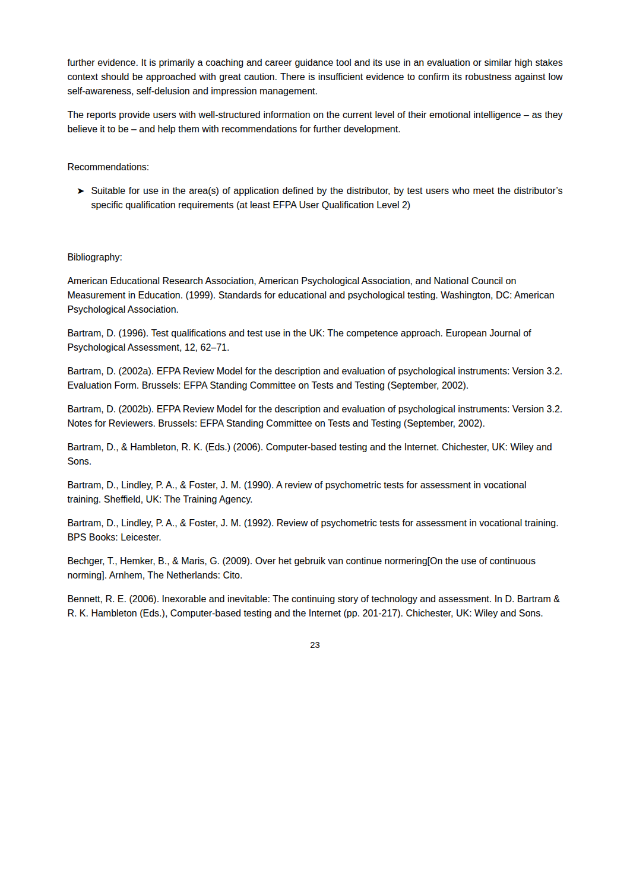further evidence. It is primarily a coaching and career guidance tool and its use in an evaluation or similar high stakes context should be approached with great caution. There is insufficient evidence to confirm its robustness against low self-awareness, self-delusion and impression management.
The reports provide users with well-structured information on the current level of their emotional intelligence – as they believe it to be – and help them with recommendations for further development.
Recommendations:
Suitable for use in the area(s) of application defined by the distributor, by test users who meet the distributor’s specific qualification requirements (at least EFPA User Qualification Level 2)
Bibliography:
American Educational Research Association, American Psychological Association, and National Council on Measurement in Education. (1999). Standards for educational and psychological testing. Washington, DC: American Psychological Association.
Bartram, D. (1996). Test qualifications and test use in the UK: The competence approach. European Journal of Psychological Assessment, 12, 62–71.
Bartram, D. (2002a). EFPA Review Model for the description and evaluation of psychological instruments: Version 3.2. Evaluation Form. Brussels: EFPA Standing Committee on Tests and Testing (September, 2002).
Bartram, D. (2002b). EFPA Review Model for the description and evaluation of psychological instruments: Version 3.2. Notes for Reviewers. Brussels: EFPA Standing Committee on Tests and Testing (September, 2002).
Bartram, D., & Hambleton, R. K. (Eds.) (2006). Computer-based testing and the Internet. Chichester, UK: Wiley and Sons.
Bartram, D., Lindley, P. A., & Foster, J. M. (1990). A review of psychometric tests for assessment in vocational training. Sheffield, UK: The Training Agency.
Bartram, D., Lindley, P. A., & Foster, J. M. (1992). Review of psychometric tests for assessment in vocational training. BPS Books: Leicester.
Bechger, T., Hemker, B., & Maris, G. (2009). Over het gebruik van continue normering[On the use of continuous norming]. Arnhem, The Netherlands: Cito.
Bennett, R. E. (2006). Inexorable and inevitable: The continuing story of technology and assessment. In D. Bartram & R. K. Hambleton (Eds.), Computer-based testing and the Internet (pp. 201-217). Chichester, UK: Wiley and Sons.
23